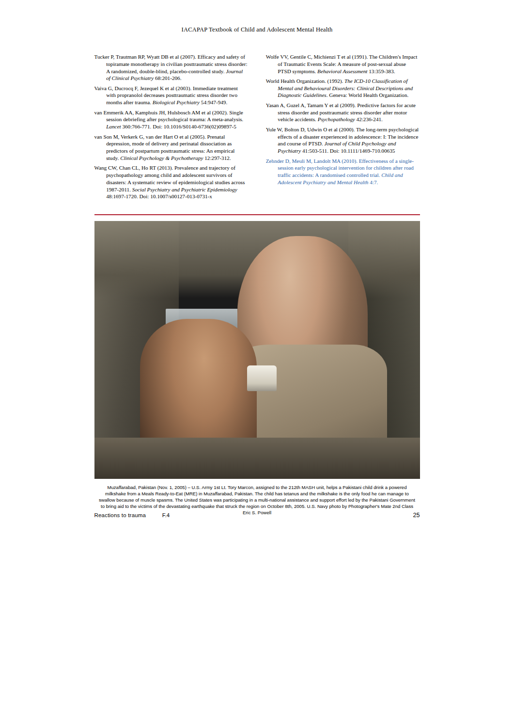IACAPAP Textbook of Child and Adolescent Mental Health
Tucker P, Trautman RP, Wyatt DB et al (2007). Efficacy and safety of topiramate monotherapy in civilian posttraumatic stress disorder: A randomized, double-blind, placebo-controlled study. Journal of Clinical Psychiatry 68:201-206.
Vaiva G, Ducrocq F, Jezequel K et al (2003). Immediate treatment with propranolol decreases posttraumatic stress disorder two months after trauma. Biological Psychiatry 54:947-949.
van Emmerik AA, Kamphuis JH, Hulsbosch AM et al (2002). Single session debriefing after psychological trauma: A meta-analysis. Lancet 360:766-771. Doi: 10.1016/S0140-6736(02)09897-5
van Son M, Verkerk G, van der Hart O et al (2005). Prenatal depression, mode of delivery and perinatal dissociation as predictors of postpartum posttraumatic stress: An empirical study. Clinical Psychology & Psychotherapy 12:297-312.
Wang CW, Chan CL, Ho RT (2013). Prevalence and trajectory of psychopathology among child and adolescent survivors of disasters: A systematic review of epidemiological studies across 1987-2011. Social Psychiatry and Psychiatric Epidemiology 48:1697-1720. Doi: 10.1007/s00127-013-0731-x
Wolfe VV, Gentile C, Michienzi T et al (1991). The Children's Impact of Traumatic Events Scale: A measure of post-sexual abuse PTSD symptoms. Behavioral Assessment 13:359-383.
World Health Organization. (1992). The ICD-10 Classification of Mental and Behavioural Disorders: Clinical Descriptions and Diagnostic Guidelines. Geneva: World Health Organization.
Yasan A, Guzel A, Tamam Y et al (2009). Predictive factors for acute stress disorder and posttraumatic stress disorder after motor vehicle accidents. Psychopathology 42:236-241.
Yule W, Bolton D, Udwin O et al (2000). The long-term psychological effects of a disaster experienced in adolescence: I: The incidence and course of PTSD. Journal of Child Psychology and Psychiatry 41:503-511. Doi: 10.1111/1469-710.00635
Zehnder D, Meuli M, Landolt MA (2010). Effectiveness of a single-session early psychological intervention for children after road traffic accidents: A randomised controlled trial. Child and Adolescent Psychiatry and Mental Health 4:7.
Muzaffarabad, Pakistan (Nov. 1, 2005) – U.S. Army 1st Lt. Tory Marcon, assigned to the 212th MASH unit, helps a Pakistani child drink a powered milkshake from a Meals Ready-to-Eat (MRE) in Muzaffarabad, Pakistan. The child has tetanus and the milkshake is the only food he can manage to swallow because of muscle spasms. The United States was participating in a multi-national assistance and support effort led by the Pakistani Government to bring aid to the victims of the devastating earthquake that struck the region on October 8th, 2005. U.S. Navy photo by Photographer's Mate 2nd Class Eric S. Powell
Reactions to trauma F.4 25